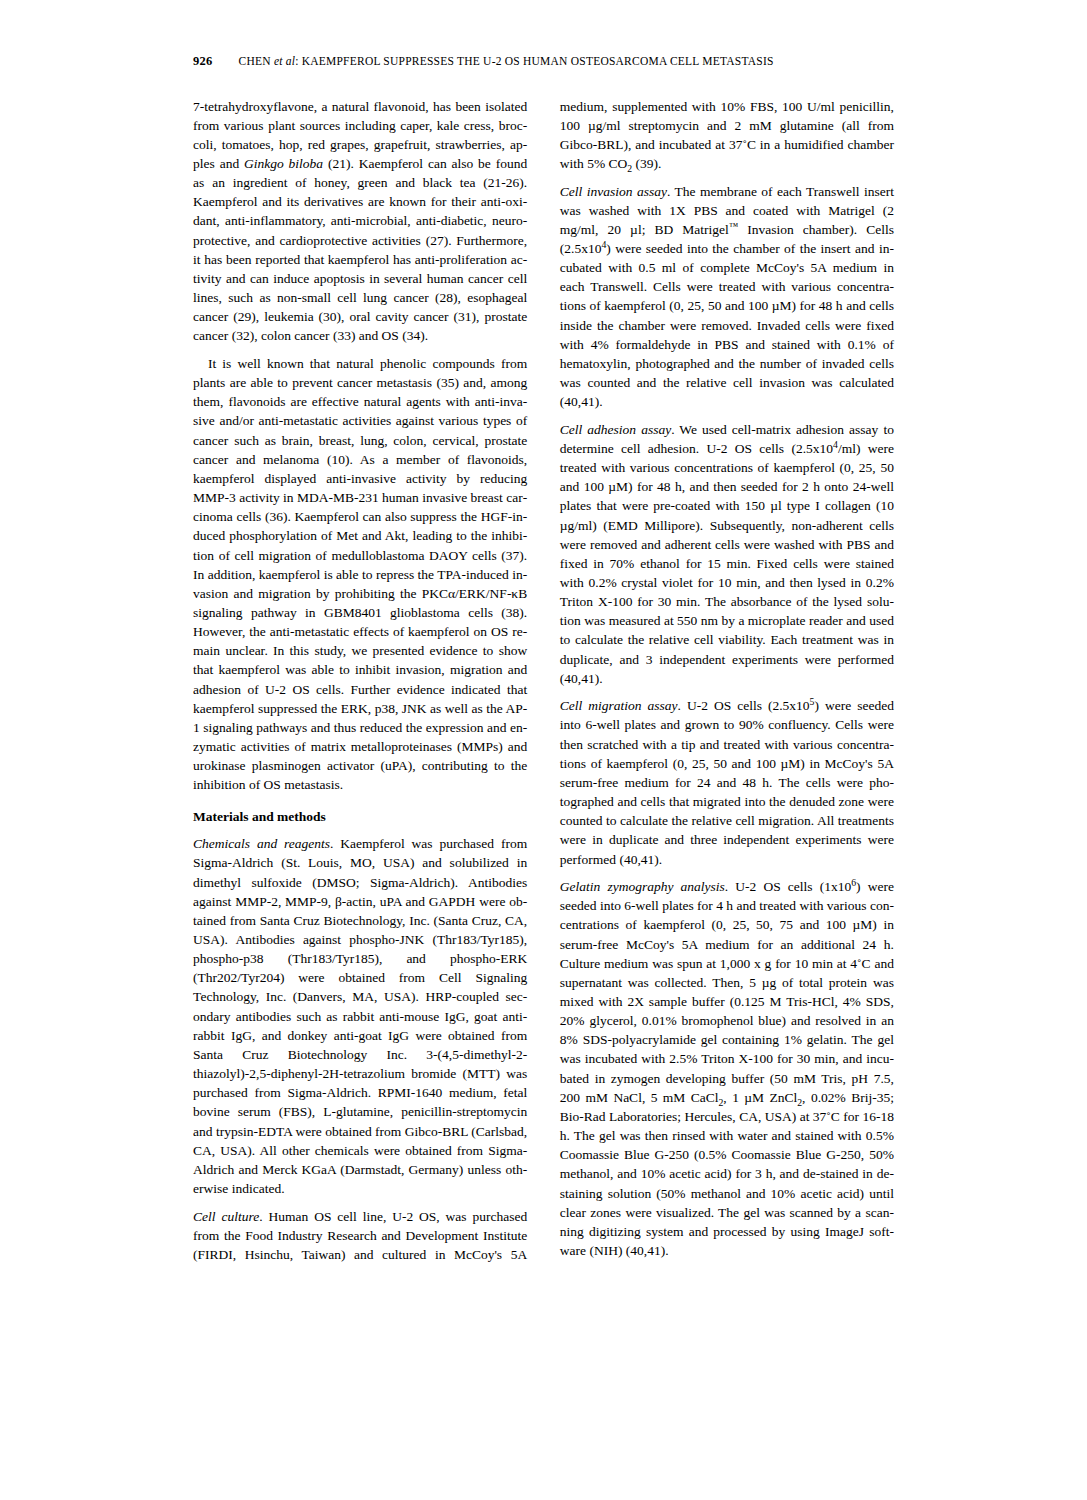926 CHEN et al: KAEMPFEROL SUPPRESSES THE U-2 OS HUMAN OSTEOSARCOMA CELL METASTASIS
7-tetrahydroxyflavone, a natural flavonoid, has been isolated from various plant sources including caper, kale cress, broccoli, tomatoes, hop, red grapes, grapefruit, strawberries, apples and Ginkgo biloba (21). Kaempferol can also be found as an ingredient of honey, green and black tea (21-26). Kaempferol and its derivatives are known for their anti-oxidant, anti-inflammatory, anti-microbial, anti-diabetic, neuroprotective, and cardioprotective activities (27). Furthermore, it has been reported that kaempferol has anti-proliferation activity and can induce apoptosis in several human cancer cell lines, such as non-small cell lung cancer (28), esophageal cancer (29), leukemia (30), oral cavity cancer (31), prostate cancer (32), colon cancer (33) and OS (34).
It is well known that natural phenolic compounds from plants are able to prevent cancer metastasis (35) and, among them, flavonoids are effective natural agents with anti-invasive and/or anti-metastatic activities against various types of cancer such as brain, breast, lung, colon, cervical, prostate cancer and melanoma (10). As a member of flavonoids, kaempferol displayed anti-invasive activity by reducing MMP-3 activity in MDA-MB-231 human invasive breast carcinoma cells (36). Kaempferol can also suppress the HGF-induced phosphorylation of Met and Akt, leading to the inhibition of cell migration of medulloblastoma DAOY cells (37). In addition, kaempferol is able to repress the TPA-induced invasion and migration by prohibiting the PKCα/ERK/NF-κB signaling pathway in GBM8401 glioblastoma cells (38). However, the anti-metastatic effects of kaempferol on OS remain unclear. In this study, we presented evidence to show that kaempferol was able to inhibit invasion, migration and adhesion of U-2 OS cells. Further evidence indicated that kaempferol suppressed the ERK, p38, JNK as well as the AP-1 signaling pathways and thus reduced the expression and enzymatic activities of matrix metalloproteinases (MMPs) and urokinase plasminogen activator (uPA), contributing to the inhibition of OS metastasis.
Materials and methods
Chemicals and reagents
. Kaempferol was purchased from Sigma-Aldrich (St. Louis, MO, USA) and solubilized in dimethyl sulfoxide (DMSO; Sigma-Aldrich). Antibodies against MMP-2, MMP-9, β-actin, uPA and GAPDH were obtained from Santa Cruz Biotechnology, Inc. (Santa Cruz, CA, USA). Antibodies against phospho-JNK (Thr183/Tyr185), phospho-p38 (Thr183/Tyr185), and phospho-ERK (Thr202/Tyr204) were obtained from Cell Signaling Technology, Inc. (Danvers, MA, USA). HRP-coupled secondary antibodies such as rabbit anti-mouse IgG, goat anti-rabbit IgG, and donkey anti-goat IgG were obtained from Santa Cruz Biotechnology Inc. 3-(4,5-dimethyl-2-thiazolyl)-2,5-diphenyl-2H-tetrazolium bromide (MTT) was purchased from Sigma-Aldrich. RPMI-1640 medium, fetal bovine serum (FBS), L-glutamine, penicillin-streptomycin and trypsin-EDTA were obtained from Gibco-BRL (Carlsbad, CA, USA). All other chemicals were obtained from Sigma-Aldrich and Merck KGaA (Darmstadt, Germany) unless otherwise indicated.
Cell culture
. Human OS cell line, U-2 OS, was purchased from the Food Industry Research and Development Institute (FIRDI, Hsinchu, Taiwan) and cultured in McCoy's 5A medium, supplemented with 10% FBS, 100 U/ml penicillin, 100 µg/ml streptomycin and 2 mM glutamine (all from Gibco-BRL), and incubated at 37˚C in a humidified chamber with 5% CO2 (39).
Cell invasion assay
. The membrane of each Transwell insert was washed with 1X PBS and coated with Matrigel (2 mg/ml, 20 µl; BD Matrigel™ Invasion chamber). Cells (2.5x104) were seeded into the chamber of the insert and incubated with 0.5 ml of complete McCoy's 5A medium in each Transwell. Cells were treated with various concentrations of kaempferol (0, 25, 50 and 100 µM) for 48 h and cells inside the chamber were removed. Invaded cells were fixed with 4% formaldehyde in PBS and stained with 0.1% of hematoxylin, photographed and the number of invaded cells was counted and the relative cell invasion was calculated (40,41).
Cell adhesion assay
. We used cell-matrix adhesion assay to determine cell adhesion. U-2 OS cells (2.5x104/ml) were treated with various concentrations of kaempferol (0, 25, 50 and 100 µM) for 48 h, and then seeded for 2 h onto 24-well plates that were pre-coated with 150 µl type I collagen (10 µg/ml) (EMD Millipore). Subsequently, non-adherent cells were removed and adherent cells were washed with PBS and fixed in 70% ethanol for 15 min. Fixed cells were stained with 0.2% crystal violet for 10 min, and then lysed in 0.2% Triton X-100 for 30 min. The absorbance of the lysed solution was measured at 550 nm by a microplate reader and used to calculate the relative cell viability. Each treatment was in duplicate, and 3 independent experiments were performed (40,41).
Cell migration assay
. U-2 OS cells (2.5x105) were seeded into 6-well plates and grown to 90% confluency. Cells were then scratched with a tip and treated with various concentrations of kaempferol (0, 25, 50 and 100 µM) in McCoy's 5A serum-free medium for 24 and 48 h. The cells were photographed and cells that migrated into the denuded zone were counted to calculate the relative cell migration. All treatments were in duplicate and three independent experiments were performed (40,41).
Gelatin zymography analysis
. U-2 OS cells (1x106) were seeded into 6-well plates for 4 h and treated with various concentrations of kaempferol (0, 25, 50, 75 and 100 µM) in serum-free McCoy's 5A medium for an additional 24 h. Culture medium was spun at 1,000 x g for 10 min at 4˚C and supernatant was collected. Then, 5 µg of total protein was mixed with 2X sample buffer (0.125 M Tris-HCl, 4% SDS, 20% glycerol, 0.01% bromophenol blue) and resolved in an 8% SDS-polyacrylamide gel containing 1% gelatin. The gel was incubated with 2.5% Triton X-100 for 30 min, and incubated in zymogen developing buffer (50 mM Tris, pH 7.5, 200 mM NaCl, 5 mM CaCl2, 1 µM ZnCl2, 0.02% Brij-35; Bio-Rad Laboratories; Hercules, CA, USA) at 37˚C for 16-18 h. The gel was then rinsed with water and stained with 0.5% Coomassie Blue G-250 (0.5% Coomassie Blue G-250, 50% methanol, and 10% acetic acid) for 3 h, and de-stained in de-staining solution (50% methanol and 10% acetic acid) until clear zones were visualized. The gel was scanned by a scanning digitizing system and processed by using ImageJ software (NIH) (40,41).